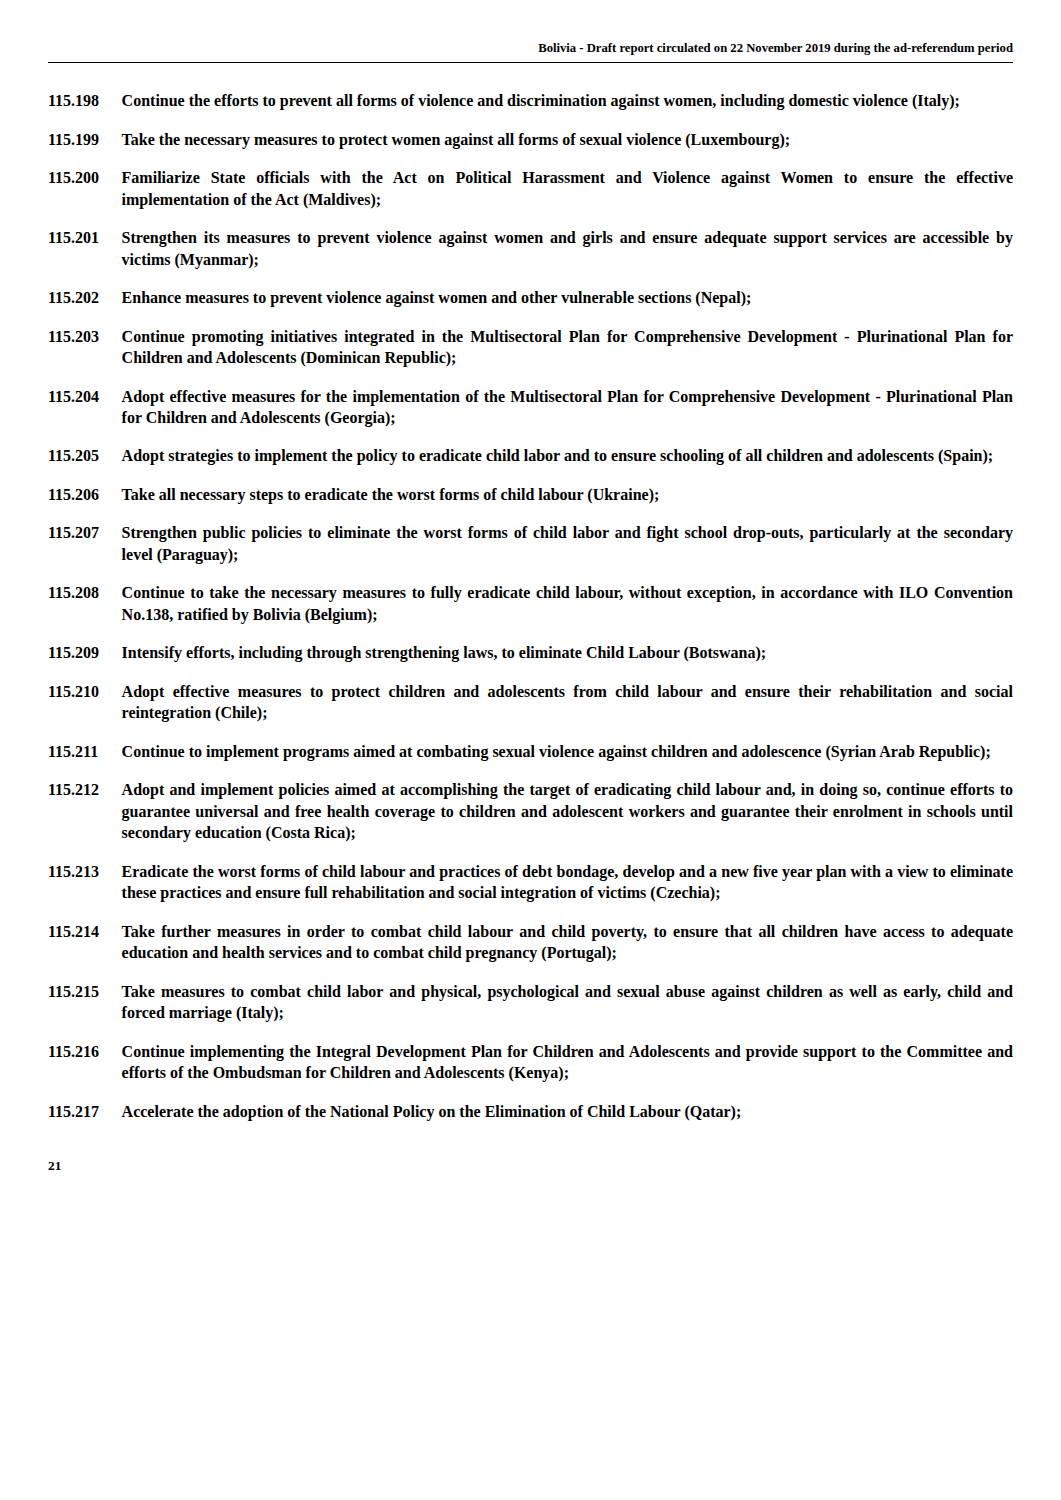Bolivia - Draft report circulated on 22 November 2019 during the ad-referendum period
115.198
Continue the efforts to prevent all forms of violence and discrimination against women, including domestic violence (Italy);
115.199
Take the necessary measures to protect women against all forms of sexual violence (Luxembourg);
115.200
Familiarize State officials with the Act on Political Harassment and Violence against Women to ensure the effective implementation of the Act (Maldives);
115.201
Strengthen its measures to prevent violence against women and girls and ensure adequate support services are accessible by victims (Myanmar);
115.202
Enhance measures to prevent violence against women and other vulnerable sections (Nepal);
115.203
Continue promoting initiatives integrated in the Multisectoral Plan for Comprehensive Development - Plurinational Plan for Children and Adolescents (Dominican Republic);
115.204
Adopt effective measures for the implementation of the Multisectoral Plan for Comprehensive Development - Plurinational Plan for Children and Adolescents (Georgia);
115.205
Adopt strategies to implement the policy to eradicate child labor and to ensure schooling of all children and adolescents (Spain);
115.206
Take all necessary steps to eradicate the worst forms of child labour (Ukraine);
115.207
Strengthen public policies to eliminate the worst forms of child labor and fight school drop-outs, particularly at the secondary level (Paraguay);
115.208
Continue to take the necessary measures to fully eradicate child labour, without exception, in accordance with ILO Convention No.138, ratified by Bolivia (Belgium);
115.209
Intensify efforts, including through strengthening laws, to eliminate Child Labour (Botswana);
115.210
Adopt effective measures to protect children and adolescents from child labour and ensure their rehabilitation and social reintegration (Chile);
115.211
Continue to implement programs aimed at combating sexual violence against children and adolescence (Syrian Arab Republic);
115.212
Adopt and implement policies aimed at accomplishing the target of eradicating child labour and, in doing so, continue efforts to guarantee universal and free health coverage to children and adolescent workers and guarantee their enrolment in schools until secondary education (Costa Rica);
115.213
Eradicate the worst forms of child labour and practices of debt bondage, develop and a new five year plan with a view to eliminate these practices and ensure full rehabilitation and social integration of victims (Czechia);
115.214
Take further measures in order to combat child labour and child poverty, to ensure that all children have access to adequate education and health services and to combat child pregnancy (Portugal);
115.215
Take measures to combat child labor and physical, psychological and sexual abuse against children as well as early, child and forced marriage (Italy);
115.216
Continue implementing the Integral Development Plan for Children and Adolescents and provide support to the Committee and efforts of the Ombudsman for Children and Adolescents (Kenya);
115.217
Accelerate the adoption of the National Policy on the Elimination of Child Labour (Qatar);
21